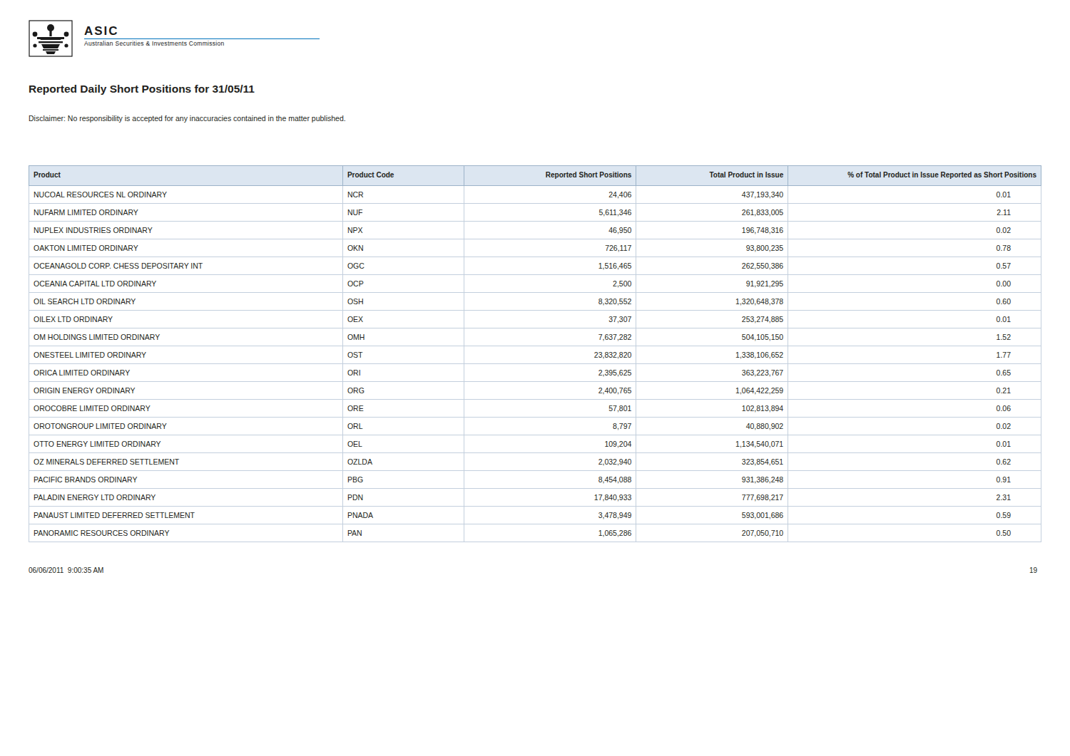ASIC
Australian Securities & Investments Commission
Reported Daily Short Positions for 31/05/11
Disclaimer: No responsibility is accepted for any inaccuracies contained in the matter published.
| Product | Product Code | Reported Short Positions | Total Product in Issue | % of Total Product in Issue Reported as Short Positions |
| --- | --- | --- | --- | --- |
| NUCOAL RESOURCES NL ORDINARY | NCR | 24,406 | 437,193,340 | 0.01 |
| NUFARM LIMITED ORDINARY | NUF | 5,611,346 | 261,833,005 | 2.11 |
| NUPLEX INDUSTRIES ORDINARY | NPX | 46,950 | 196,748,316 | 0.02 |
| OAKTON LIMITED ORDINARY | OKN | 726,117 | 93,800,235 | 0.78 |
| OCEANAGOLD CORP. CHESS DEPOSITARY INT | OGC | 1,516,465 | 262,550,386 | 0.57 |
| OCEANIA CAPITAL LTD ORDINARY | OCP | 2,500 | 91,921,295 | 0.00 |
| OIL SEARCH LTD ORDINARY | OSH | 8,320,552 | 1,320,648,378 | 0.60 |
| OILEX LTD ORDINARY | OEX | 37,307 | 253,274,885 | 0.01 |
| OM HOLDINGS LIMITED ORDINARY | OMH | 7,637,282 | 504,105,150 | 1.52 |
| ONESTEEL LIMITED ORDINARY | OST | 23,832,820 | 1,338,106,652 | 1.77 |
| ORICA LIMITED ORDINARY | ORI | 2,395,625 | 363,223,767 | 0.65 |
| ORIGIN ENERGY ORDINARY | ORG | 2,400,765 | 1,064,422,259 | 0.21 |
| OROCOBRE LIMITED ORDINARY | ORE | 57,801 | 102,813,894 | 0.06 |
| OROTONGROUP LIMITED ORDINARY | ORL | 8,797 | 40,880,902 | 0.02 |
| OTTO ENERGY LIMITED ORDINARY | OEL | 109,204 | 1,134,540,071 | 0.01 |
| OZ MINERALS DEFERRED SETTLEMENT | OZLDA | 2,032,940 | 323,854,651 | 0.62 |
| PACIFIC BRANDS ORDINARY | PBG | 8,454,088 | 931,386,248 | 0.91 |
| PALADIN ENERGY LTD ORDINARY | PDN | 17,840,933 | 777,698,217 | 2.31 |
| PANAUST LIMITED DEFERRED SETTLEMENT | PNADA | 3,478,949 | 593,001,686 | 0.59 |
| PANORAMIC RESOURCES ORDINARY | PAN | 1,065,286 | 207,050,710 | 0.50 |
06/06/2011 9:00:35 AM
19